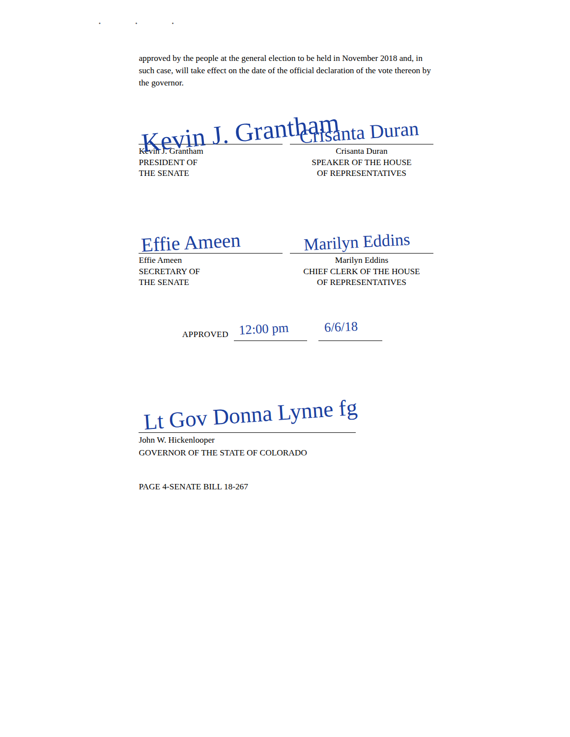• • •
approved by the people at the general election to be held in November 2018 and, in such case, will take effect on the date of the official declaration of the vote thereon by the governor.
| Kevin J. Grantham Kevin J. Grantham PRESIDENT OF THE SENATE | Crisanta Duran Crisanta Duran SPEAKER OF THE HOUSE OF REPRESENTATIVES |
| Effie Ameen Effie Ameen SECRETARY OF THE SENATE | Marilyn Eddins Marilyn Eddins CHIEF CLERK OF THE HOUSE OF REPRESENTATIVES |
APPROVED 12:00 pm 6/6/18
Lt Gov Donna Lynne fg
John W. Hickenlooper
GOVERNOR OF THE STATE OF COLORADO
PAGE 4-SENATE BILL 18-267